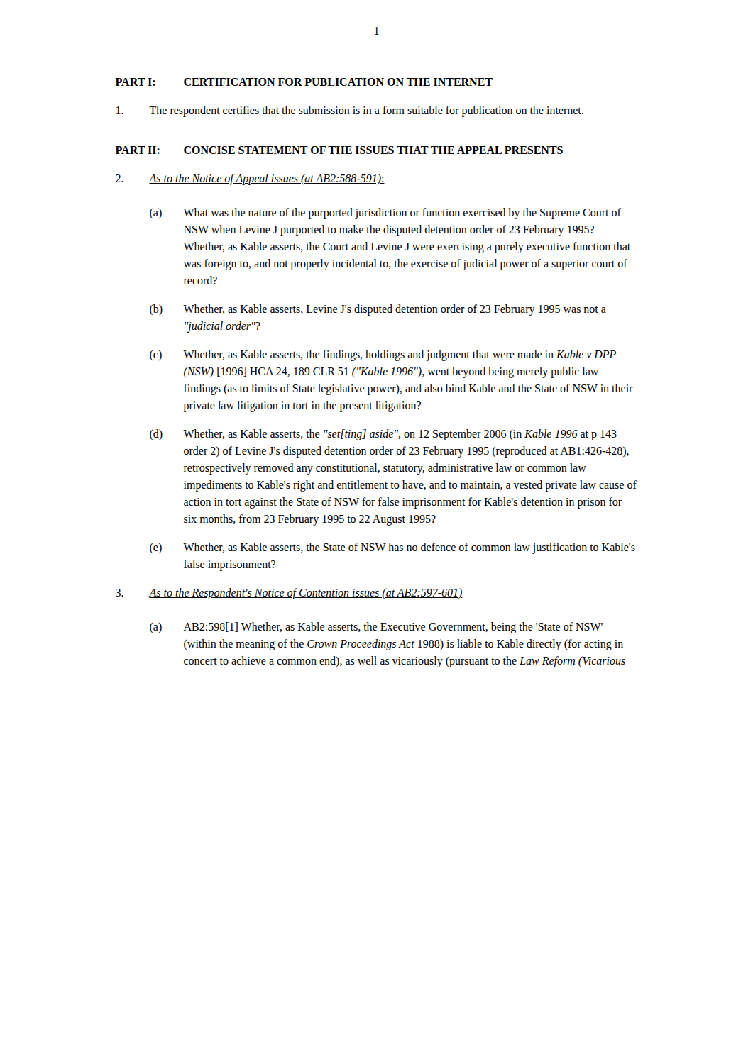1
PART I: CERTIFICATION FOR PUBLICATION ON THE INTERNET
1. The respondent certifies that the submission is in a form suitable for publication on the internet.
PART II: CONCISE STATEMENT OF THE ISSUES THAT THE APPEAL PRESENTS
2. As to the Notice of Appeal issues (at AB2:588-591):
(a) What was the nature of the purported jurisdiction or function exercised by the Supreme Court of NSW when Levine J purported to make the disputed detention order of 23 February 1995? Whether, as Kable asserts, the Court and Levine J were exercising a purely executive function that was foreign to, and not properly incidental to, the exercise of judicial power of a superior court of record?
(b) Whether, as Kable asserts, Levine J's disputed detention order of 23 February 1995 was not a "judicial order"?
(c) Whether, as Kable asserts, the findings, holdings and judgment that were made in Kable v DPP (NSW) [1996] HCA 24, 189 CLR 51 ("Kable 1996"), went beyond being merely public law findings (as to limits of State legislative power), and also bind Kable and the State of NSW in their private law litigation in tort in the present litigation?
(d) Whether, as Kable asserts, the "set[ting] aside", on 12 September 2006 (in Kable 1996 at p 143 order 2) of Levine J's disputed detention order of 23 February 1995 (reproduced at AB1:426-428), retrospectively removed any constitutional, statutory, administrative law or common law impediments to Kable's right and entitlement to have, and to maintain, a vested private law cause of action in tort against the State of NSW for false imprisonment for Kable's detention in prison for six months, from 23 February 1995 to 22 August 1995?
(e) Whether, as Kable asserts, the State of NSW has no defence of common law justification to Kable's false imprisonment?
3. As to the Respondent's Notice of Contention issues (at AB2:597-601)
(a) AB2:598[1] Whether, as Kable asserts, the Executive Government, being the 'State of NSW' (within the meaning of the Crown Proceedings Act 1988) is liable to Kable directly (for acting in concert to achieve a common end), as well as vicariously (pursuant to the Law Reform (Vicarious